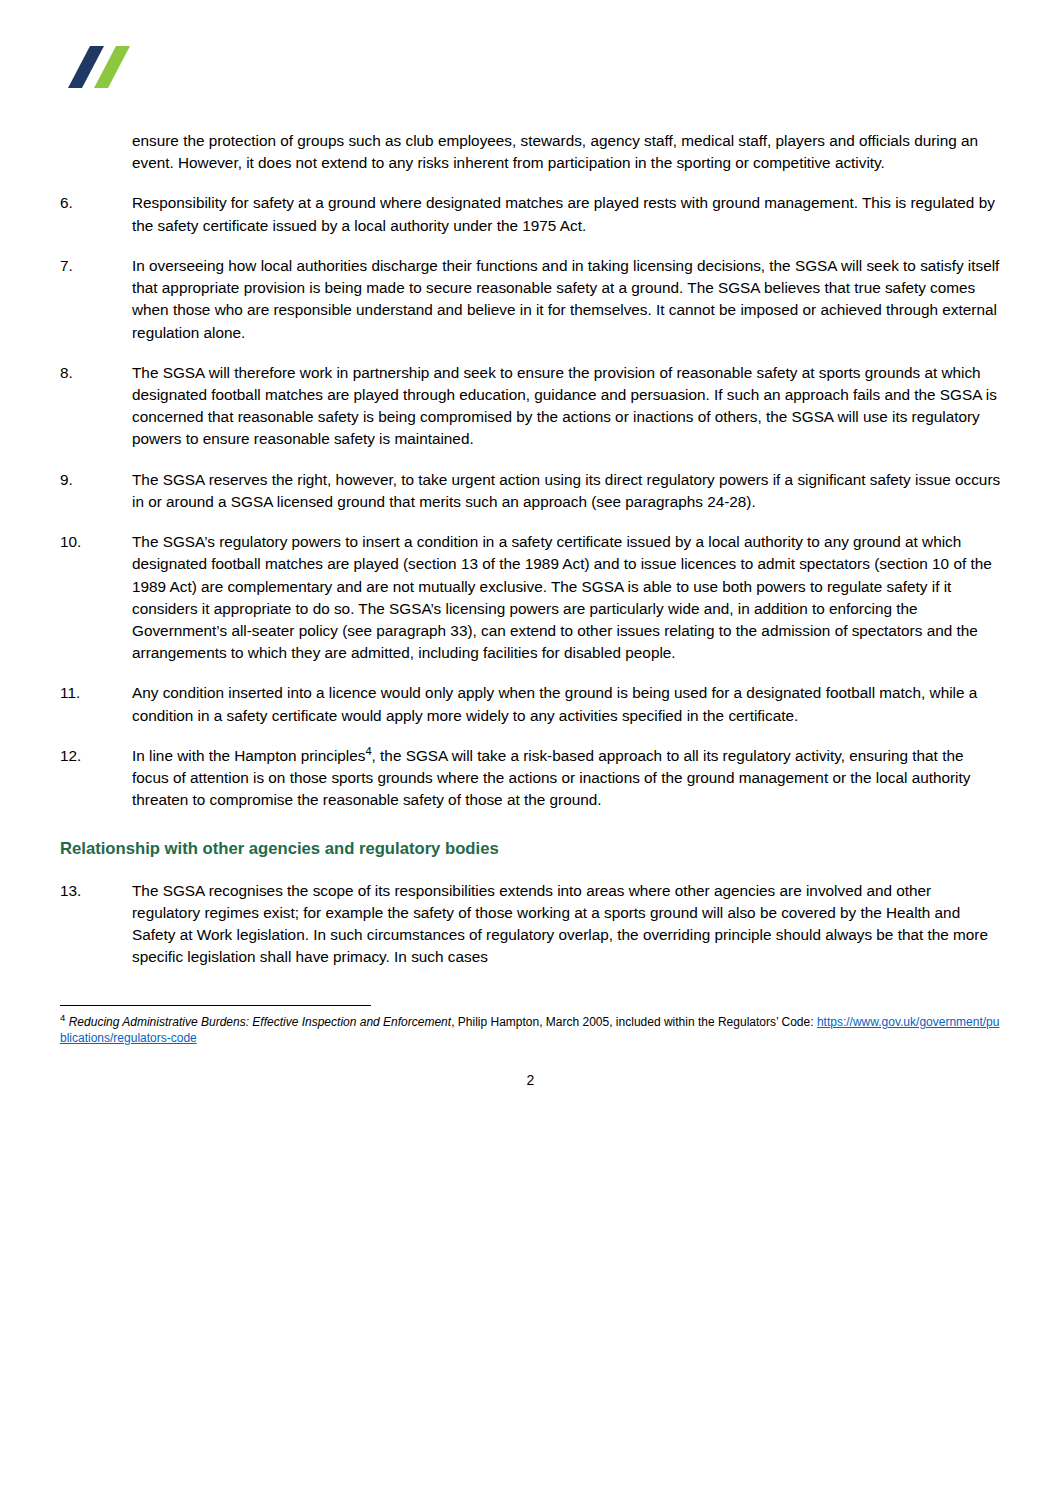ensure the protection of groups such as club employees, stewards, agency staff, medical staff, players and officials during an event. However, it does not extend to any risks inherent from participation in the sporting or competitive activity.
6. Responsibility for safety at a ground where designated matches are played rests with ground management. This is regulated by the safety certificate issued by a local authority under the 1975 Act.
7. In overseeing how local authorities discharge their functions and in taking licensing decisions, the SGSA will seek to satisfy itself that appropriate provision is being made to secure reasonable safety at a ground. The SGSA believes that true safety comes when those who are responsible understand and believe in it for themselves. It cannot be imposed or achieved through external regulation alone.
8. The SGSA will therefore work in partnership and seek to ensure the provision of reasonable safety at sports grounds at which designated football matches are played through education, guidance and persuasion. If such an approach fails and the SGSA is concerned that reasonable safety is being compromised by the actions or inactions of others, the SGSA will use its regulatory powers to ensure reasonable safety is maintained.
9. The SGSA reserves the right, however, to take urgent action using its direct regulatory powers if a significant safety issue occurs in or around a SGSA licensed ground that merits such an approach (see paragraphs 24-28).
10. The SGSA’s regulatory powers to insert a condition in a safety certificate issued by a local authority to any ground at which designated football matches are played (section 13 of the 1989 Act) and to issue licences to admit spectators (section 10 of the 1989 Act) are complementary and are not mutually exclusive. The SGSA is able to use both powers to regulate safety if it considers it appropriate to do so. The SGSA’s licensing powers are particularly wide and, in addition to enforcing the Government’s all-seater policy (see paragraph 33), can extend to other issues relating to the admission of spectators and the arrangements to which they are admitted, including facilities for disabled people.
11. Any condition inserted into a licence would only apply when the ground is being used for a designated football match, while a condition in a safety certificate would apply more widely to any activities specified in the certificate.
12. In line with the Hampton principles4, the SGSA will take a risk-based approach to all its regulatory activity, ensuring that the focus of attention is on those sports grounds where the actions or inactions of the ground management or the local authority threaten to compromise the reasonable safety of those at the ground.
Relationship with other agencies and regulatory bodies
13. The SGSA recognises the scope of its responsibilities extends into areas where other agencies are involved and other regulatory regimes exist; for example the safety of those working at a sports ground will also be covered by the Health and Safety at Work legislation. In such circumstances of regulatory overlap, the overriding principle should always be that the more specific legislation shall have primacy. In such cases
4 Reducing Administrative Burdens: Effective Inspection and Enforcement, Philip Hampton, March 2005, included within the Regulators’ Code: https://www.gov.uk/government/publications/regulators-code
2